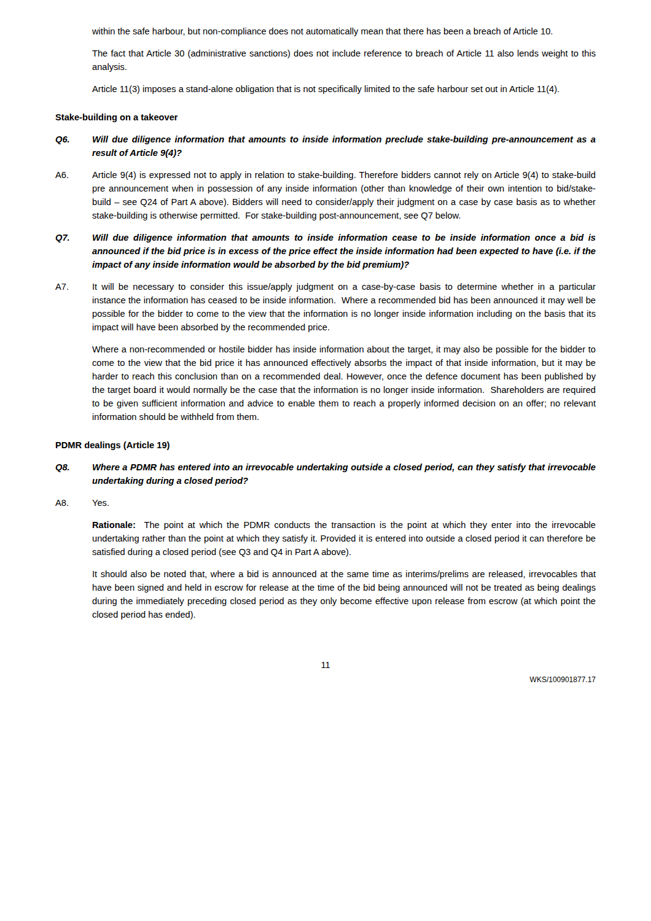within the safe harbour, but non-compliance does not automatically mean that there has been a breach of Article 10.
The fact that Article 30 (administrative sanctions) does not include reference to breach of Article 11 also lends weight to this analysis.
Article 11(3) imposes a stand-alone obligation that is not specifically limited to the safe harbour set out in Article 11(4).
Stake-building on a takeover
Q6.
Will due diligence information that amounts to inside information preclude stake-building pre-announcement as a result of Article 9(4)?
A6.
Article 9(4) is expressed not to apply in relation to stake-building. Therefore bidders cannot rely on Article 9(4) to stake-build pre announcement when in possession of any inside information (other than knowledge of their own intention to bid/stake-build – see Q24 of Part A above). Bidders will need to consider/apply their judgment on a case by case basis as to whether stake-building is otherwise permitted. For stake-building post-announcement, see Q7 below.
Q7.
Will due diligence information that amounts to inside information cease to be inside information once a bid is announced if the bid price is in excess of the price effect the inside information had been expected to have (i.e. if the impact of any inside information would be absorbed by the bid premium)?
A7.
It will be necessary to consider this issue/apply judgment on a case-by-case basis to determine whether in a particular instance the information has ceased to be inside information. Where a recommended bid has been announced it may well be possible for the bidder to come to the view that the information is no longer inside information including on the basis that its impact will have been absorbed by the recommended price.
Where a non-recommended or hostile bidder has inside information about the target, it may also be possible for the bidder to come to the view that the bid price it has announced effectively absorbs the impact of that inside information, but it may be harder to reach this conclusion than on a recommended deal. However, once the defence document has been published by the target board it would normally be the case that the information is no longer inside information. Shareholders are required to be given sufficient information and advice to enable them to reach a properly informed decision on an offer; no relevant information should be withheld from them.
PDMR dealings (Article 19)
Q8.
Where a PDMR has entered into an irrevocable undertaking outside a closed period, can they satisfy that irrevocable undertaking during a closed period?
A8.
Yes.
Rationale: The point at which the PDMR conducts the transaction is the point at which they enter into the irrevocable undertaking rather than the point at which they satisfy it. Provided it is entered into outside a closed period it can therefore be satisfied during a closed period (see Q3 and Q4 in Part A above).
It should also be noted that, where a bid is announced at the same time as interims/prelims are released, irrevocables that have been signed and held in escrow for release at the time of the bid being announced will not be treated as being dealings during the immediately preceding closed period as they only become effective upon release from escrow (at which point the closed period has ended).
11
WKS/100901877.17